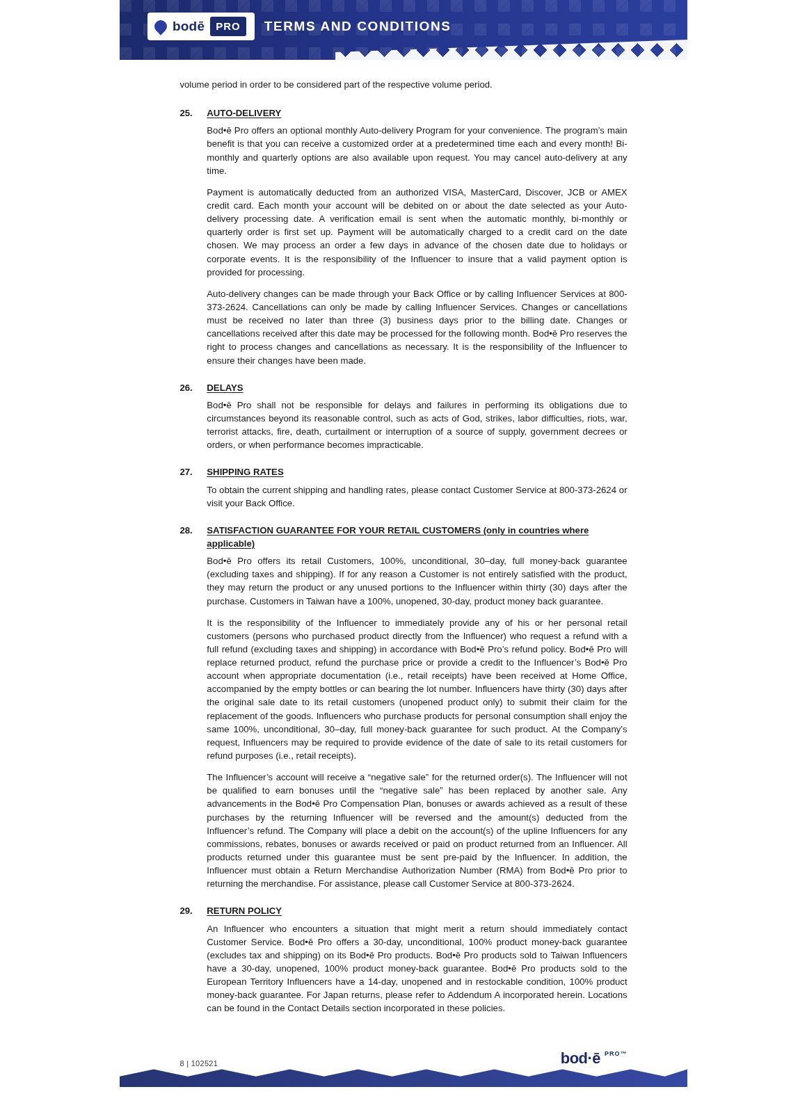bodē PRO
Terms and Conditions
volume period in order to be considered part of the respective volume period.
25.
AUTO-DELIVERY
Bod•ē Pro offers an optional monthly Auto-delivery Program for your convenience. The program’s main benefit is that you can receive a customized order at a predetermined time each and every month! Bi-monthly and quarterly options are also available upon request. You may cancel auto-delivery at any time.
Payment is automatically deducted from an authorized VISA, MasterCard, Discover, JCB or AMEX credit card. Each month your account will be debited on or about the date selected as your Auto-delivery processing date. A verification email is sent when the automatic monthly, bi-monthly or quarterly order is first set up. Payment will be automatically charged to a credit card on the date chosen. We may process an order a few days in advance of the chosen date due to holidays or corporate events. It is the responsibility of the Influencer to insure that a valid payment option is provided for processing.
Auto-delivery changes can be made through your Back Office or by calling Influencer Services at 800-373-2624. Cancellations can only be made by calling Influencer Services. Changes or cancellations must be received no later than three (3) business days prior to the billing date. Changes or cancellations received after this date may be processed for the following month. Bod•ē Pro reserves the right to process changes and cancellations as necessary. It is the responsibility of the Influencer to ensure their changes have been made.
26.
DELAYS
Bod•ē Pro shall not be responsible for delays and failures in performing its obligations due to circumstances beyond its reasonable control, such as acts of God, strikes, labor difficulties, riots, war, terrorist attacks, fire, death, curtailment or interruption of a source of supply, government decrees or orders, or when performance becomes impracticable.
27.
SHIPPING RATES
To obtain the current shipping and handling rates, please contact Customer Service at 800-373-2624 or visit your Back Office.
28.
SATISFACTION GUARANTEE FOR YOUR RETAIL CUSTOMERS (only in countries where applicable)
Bod•ē Pro offers its retail Customers, 100%, unconditional, 30–day, full money-back guarantee (excluding taxes and shipping). If for any reason a Customer is not entirely satisfied with the product, they may return the product or any unused portions to the Influencer within thirty (30) days after the purchase. Customers in Taiwan have a 100%, unopened, 30-day, product money back guarantee.
It is the responsibility of the Influencer to immediately provide any of his or her personal retail customers (persons who purchased product directly from the Influencer) who request a refund with a full refund (excluding taxes and shipping) in accordance with Bod•ē Pro’s refund policy. Bod•ē Pro will replace returned product, refund the purchase price or provide a credit to the Influencer’s Bod•ē Pro account when appropriate documentation (i.e., retail receipts) have been received at Home Office, accompanied by the empty bottles or can bearing the lot number. Influencers have thirty (30) days after the original sale date to its retail customers (unopened product only) to submit their claim for the replacement of the goods. Influencers who purchase products for personal consumption shall enjoy the same 100%, unconditional, 30–day, full money-back guarantee for such product. At the Company’s request, Influencers may be required to provide evidence of the date of sale to its retail customers for refund purposes (i.e., retail receipts).
The Influencer’s account will receive a “negative sale” for the returned order(s). The Influencer will not be qualified to earn bonuses until the “negative sale” has been replaced by another sale. Any advancements in the Bod•ē Pro Compensation Plan, bonuses or awards achieved as a result of these purchases by the returning Influencer will be reversed and the amount(s) deducted from the Influencer’s refund. The Company will place a debit on the account(s) of the upline Influencers for any commissions, rebates, bonuses or awards received or paid on product returned from an Influencer. All products returned under this guarantee must be sent pre-paid by the Influencer. In addition, the Influencer must obtain a Return Merchandise Authorization Number (RMA) from Bod•ē Pro prior to returning the merchandise. For assistance, please call Customer Service at 800-373-2624.
29.
RETURN POLICY
An Influencer who encounters a situation that might merit a return should immediately contact Customer Service. Bod•ē Pro offers a 30-day, unconditional, 100% product money-back guarantee (excludes tax and shipping) on its Bod•ē Pro products. Bod•ē Pro products sold to Taiwan Influencers have a 30-day, unopened, 100% product money-back guarantee. Bod•ē Pro products sold to the European Territory Influencers have a 14-day, unopened and in restockable condition, 100% product money-back guarantee. For Japan returns, please refer to Addendum A incorporated herein. Locations can be found in the Contact Details section incorporated in these policies.
8 | 102521
bod·ē PRO™